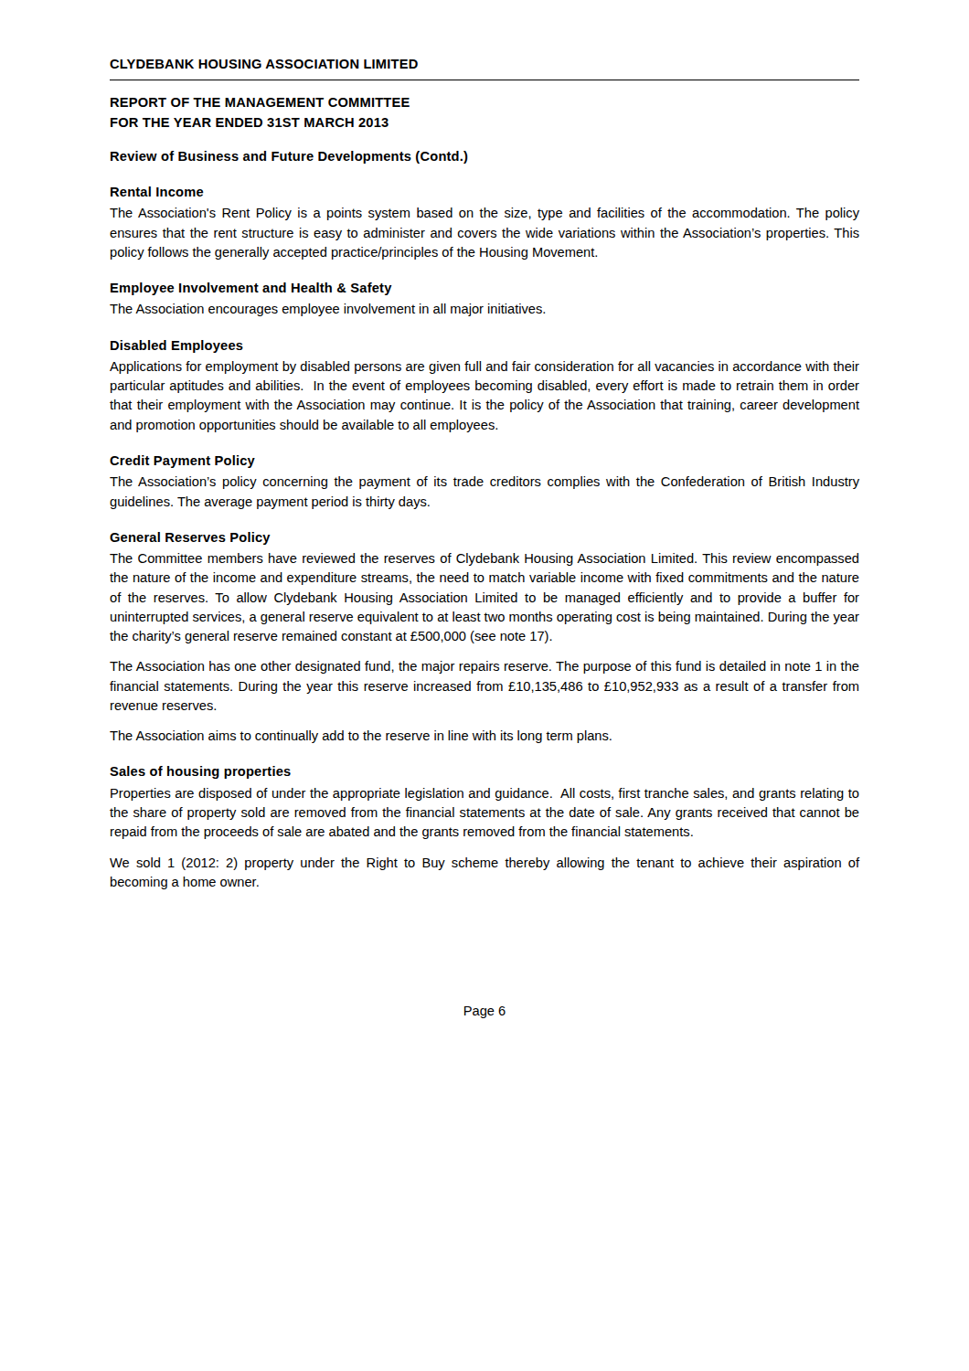CLYDEBANK HOUSING ASSOCIATION LIMITED
REPORT OF THE MANAGEMENT COMMITTEE
FOR THE YEAR ENDED 31ST MARCH 2013
Review of Business and Future Developments (Contd.)
Rental Income
The Association's Rent Policy is a points system based on the size, type and facilities of the accommodation. The policy ensures that the rent structure is easy to administer and covers the wide variations within the Association’s properties. This policy follows the generally accepted practice/principles of the Housing Movement.
Employee Involvement and Health & Safety
The Association encourages employee involvement in all major initiatives.
Disabled Employees
Applications for employment by disabled persons are given full and fair consideration for all vacancies in accordance with their particular aptitudes and abilities. In the event of employees becoming disabled, every effort is made to retrain them in order that their employment with the Association may continue. It is the policy of the Association that training, career development and promotion opportunities should be available to all employees.
Credit Payment Policy
The Association’s policy concerning the payment of its trade creditors complies with the Confederation of British Industry guidelines. The average payment period is thirty days.
General Reserves Policy
The Committee members have reviewed the reserves of Clydebank Housing Association Limited. This review encompassed the nature of the income and expenditure streams, the need to match variable income with fixed commitments and the nature of the reserves. To allow Clydebank Housing Association Limited to be managed efficiently and to provide a buffer for uninterrupted services, a general reserve equivalent to at least two months operating cost is being maintained. During the year the charity’s general reserve remained constant at £500,000 (see note 17).
The Association has one other designated fund, the major repairs reserve. The purpose of this fund is detailed in note 1 in the financial statements. During the year this reserve increased from £10,135,486 to £10,952,933 as a result of a transfer from revenue reserves.
The Association aims to continually add to the reserve in line with its long term plans.
Sales of housing properties
Properties are disposed of under the appropriate legislation and guidance. All costs, first tranche sales, and grants relating to the share of property sold are removed from the financial statements at the date of sale. Any grants received that cannot be repaid from the proceeds of sale are abated and the grants removed from the financial statements.
We sold 1 (2012: 2) property under the Right to Buy scheme thereby allowing the tenant to achieve their aspiration of becoming a home owner.
Page 6